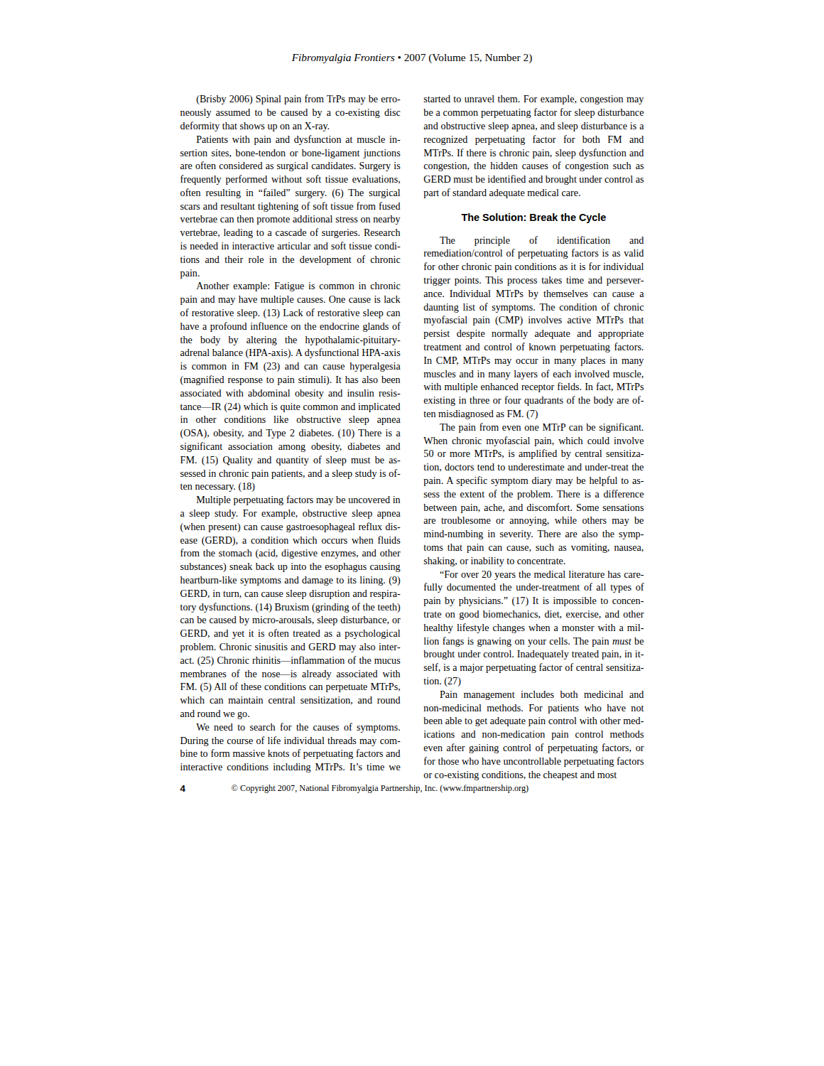Fibromyalgia Frontiers • 2007 (Volume 15, Number 2)
(Brisby 2006) Spinal pain from TrPs may be erroneously assumed to be caused by a co-existing disc deformity that shows up on an X-ray.
Patients with pain and dysfunction at muscle insertion sites, bone-tendon or bone-ligament junctions are often considered as surgical candidates. Surgery is frequently performed without soft tissue evaluations, often resulting in “failed” surgery. (6) The surgical scars and resultant tightening of soft tissue from fused vertebrae can then promote additional stress on nearby vertebrae, leading to a cascade of surgeries. Research is needed in interactive articular and soft tissue conditions and their role in the development of chronic pain.
Another example: Fatigue is common in chronic pain and may have multiple causes. One cause is lack of restorative sleep. (13) Lack of restorative sleep can have a profound influence on the endocrine glands of the body by altering the hypothalamic-pituitary-adrenal balance (HPA-axis). A dysfunctional HPA-axis is common in FM (23) and can cause hyperalgesia (magnified response to pain stimuli). It has also been associated with abdominal obesity and insulin resistance—IR (24) which is quite common and implicated in other conditions like obstructive sleep apnea (OSA), obesity, and Type 2 diabetes. (10) There is a significant association among obesity, diabetes and FM. (15) Quality and quantity of sleep must be assessed in chronic pain patients, and a sleep study is often necessary. (18)
Multiple perpetuating factors may be uncovered in a sleep study. For example, obstructive sleep apnea (when present) can cause gastroesophageal reflux disease (GERD), a condition which occurs when fluids from the stomach (acid, digestive enzymes, and other substances) sneak back up into the esophagus causing heartburn-like symptoms and damage to its lining. (9) GERD, in turn, can cause sleep disruption and respiratory dysfunctions. (14) Bruxism (grinding of the teeth) can be caused by micro-arousals, sleep disturbance, or GERD, and yet it is often treated as a psychological problem. Chronic sinusitis and GERD may also interact. (25) Chronic rhinitis—inflammation of the mucus membranes of the nose—is already associated with FM. (5) All of these conditions can perpetuate MTrPs, which can maintain central sensitization, and round and round we go.
We need to search for the causes of symptoms. During the course of life individual threads may combine to form massive knots of perpetuating factors and interactive conditions including MTrPs. It’s time we started to unravel them. For example, congestion may be a common perpetuating factor for sleep disturbance and obstructive sleep apnea, and sleep disturbance is a recognized perpetuating factor for both FM and MTrPs. If there is chronic pain, sleep dysfunction and congestion, the hidden causes of congestion such as GERD must be identified and brought under control as part of standard adequate medical care.
The Solution: Break the Cycle
The principle of identification and remediation/control of perpetuating factors is as valid for other chronic pain conditions as it is for individual trigger points. This process takes time and perseverance. Individual MTrPs by themselves can cause a daunting list of symptoms. The condition of chronic myofascial pain (CMP) involves active MTrPs that persist despite normally adequate and appropriate treatment and control of known perpetuating factors. In CMP, MTrPs may occur in many places in many muscles and in many layers of each involved muscle, with multiple enhanced receptor fields. In fact, MTrPs existing in three or four quadrants of the body are often misdiagnosed as FM. (7)
The pain from even one MTrP can be significant. When chronic myofascial pain, which could involve 50 or more MTrPs, is amplified by central sensitization, doctors tend to underestimate and under-treat the pain. A specific symptom diary may be helpful to assess the extent of the problem. There is a difference between pain, ache, and discomfort. Some sensations are troublesome or annoying, while others may be mind-numbing in severity. There are also the symptoms that pain can cause, such as vomiting, nausea, shaking, or inability to concentrate.
“For over 20 years the medical literature has carefully documented the under-treatment of all types of pain by physicians.” (17) It is impossible to concentrate on good biomechanics, diet, exercise, and other healthy lifestyle changes when a monster with a million fangs is gnawing on your cells. The pain must be brought under control. Inadequately treated pain, in itself, is a major perpetuating factor of central sensitization. (27)
Pain management includes both medicinal and non-medicinal methods. For patients who have not been able to get adequate pain control with other medications and non-medication pain control methods even after gaining control of perpetuating factors, or for those who have uncontrollable perpetuating factors or co-existing conditions, the cheapest and most
4 © Copyright 2007, National Fibromyalgia Partnership, Inc. (www.fmpartnership.org)